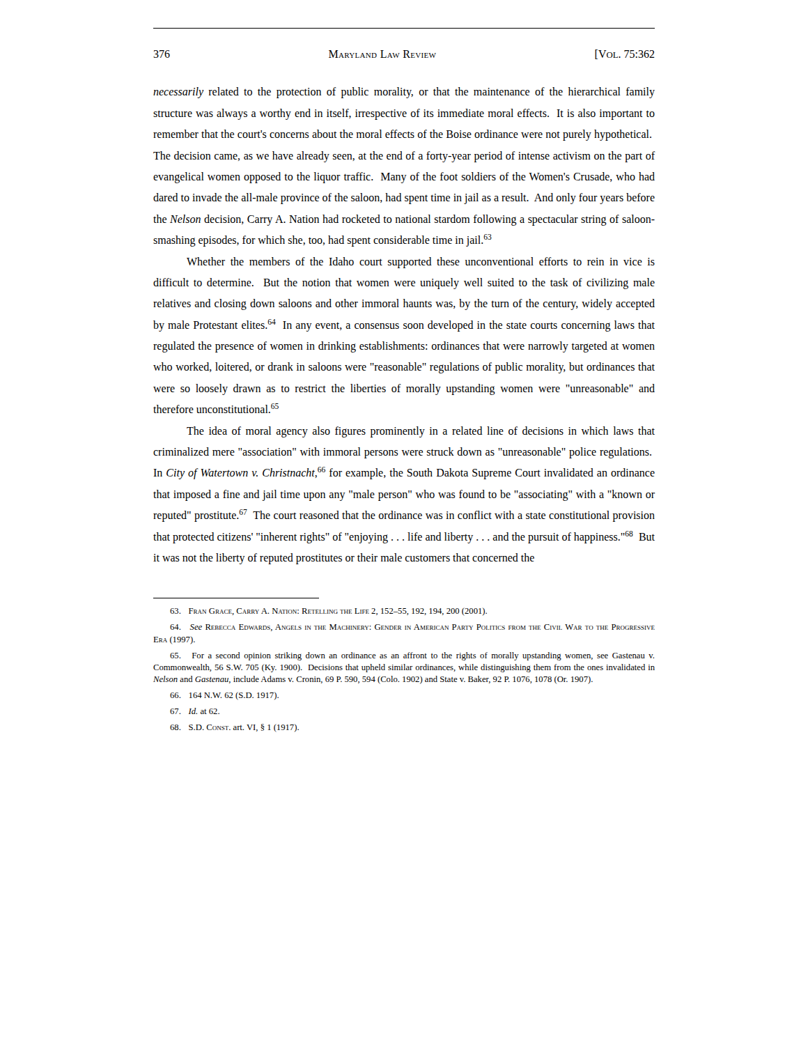376 Maryland Law Review [VOL. 75:362
necessarily related to the protection of public morality, or that the maintenance of the hierarchical family structure was always a worthy end in itself, irrespective of its immediate moral effects. It is also important to remember that the court's concerns about the moral effects of the Boise ordinance were not purely hypothetical. The decision came, as we have already seen, at the end of a forty-year period of intense activism on the part of evangelical women opposed to the liquor traffic. Many of the foot soldiers of the Women's Crusade, who had dared to invade the all-male province of the saloon, had spent time in jail as a result. And only four years before the Nelson decision, Carry A. Nation had rocketed to national stardom following a spectacular string of saloon-smashing episodes, for which she, too, had spent considerable time in jail.63
Whether the members of the Idaho court supported these unconventional efforts to rein in vice is difficult to determine. But the notion that women were uniquely well suited to the task of civilizing male relatives and closing down saloons and other immoral haunts was, by the turn of the century, widely accepted by male Protestant elites.64 In any event, a consensus soon developed in the state courts concerning laws that regulated the presence of women in drinking establishments: ordinances that were narrowly targeted at women who worked, loitered, or drank in saloons were "reasonable" regulations of public morality, but ordinances that were so loosely drawn as to restrict the liberties of morally upstanding women were "unreasonable" and therefore unconstitutional.65
The idea of moral agency also figures prominently in a related line of decisions in which laws that criminalized mere "association" with immoral persons were struck down as "unreasonable" police regulations. In City of Watertown v. Christnacht,66 for example, the South Dakota Supreme Court invalidated an ordinance that imposed a fine and jail time upon any "male person" who was found to be "associating" with a "known or reputed" prostitute.67 The court reasoned that the ordinance was in conflict with a state constitutional provision that protected citizens' "inherent rights" of "enjoying . . . life and liberty . . . and the pursuit of happiness."68 But it was not the liberty of reputed prostitutes or their male customers that concerned the
63. Fran Grace, Carry A. Nation: Retelling the Life 2, 152–55, 192, 194, 200 (2001).
64. See Rebecca Edwards, Angels in the Machinery: Gender in American Party Politics from the Civil War to the Progressive Era (1997).
65. For a second opinion striking down an ordinance as an affront to the rights of morally upstanding women, see Gastenau v. Commonwealth, 56 S.W. 705 (Ky. 1900). Decisions that upheld similar ordinances, while distinguishing them from the ones invalidated in Nelson and Gastenau, include Adams v. Cronin, 69 P. 590, 594 (Colo. 1902) and State v. Baker, 92 P. 1076, 1078 (Or. 1907).
66. 164 N.W. 62 (S.D. 1917).
67. Id. at 62.
68. S.D. Const. art. VI, § 1 (1917).